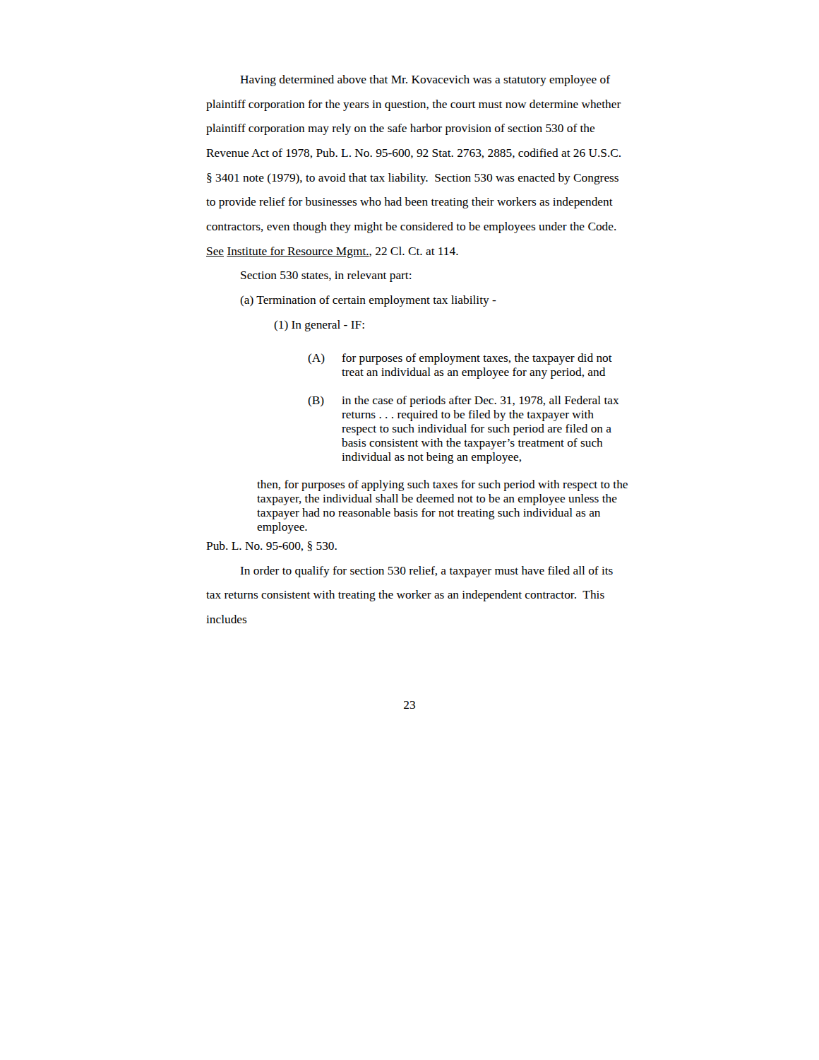Having determined above that Mr. Kovacevich was a statutory employee of plaintiff corporation for the years in question, the court must now determine whether plaintiff corporation may rely on the safe harbor provision of section 530 of the Revenue Act of 1978, Pub. L. No. 95-600, 92 Stat. 2763, 2885, codified at 26 U.S.C. § 3401 note (1979), to avoid that tax liability. Section 530 was enacted by Congress to provide relief for businesses who had been treating their workers as independent contractors, even though they might be considered to be employees under the Code. See Institute for Resource Mgmt., 22 Cl. Ct. at 114.
Section 530 states, in relevant part:
(a) Termination of certain employment tax liability -
(1) In general - IF:
(A) for purposes of employment taxes, the taxpayer did not treat an individual as an employee for any period, and
(B) in the case of periods after Dec. 31, 1978, all Federal tax returns . . . required to be filed by the taxpayer with respect to such individual for such period are filed on a basis consistent with the taxpayer’s treatment of such individual as not being an employee,
then, for purposes of applying such taxes for such period with respect to the taxpayer, the individual shall be deemed not to be an employee unless the taxpayer had no reasonable basis for not treating such individual as an employee.
Pub. L. No. 95-600, § 530.
In order to qualify for section 530 relief, a taxpayer must have filed all of its tax returns consistent with treating the worker as an independent contractor. This includes
23